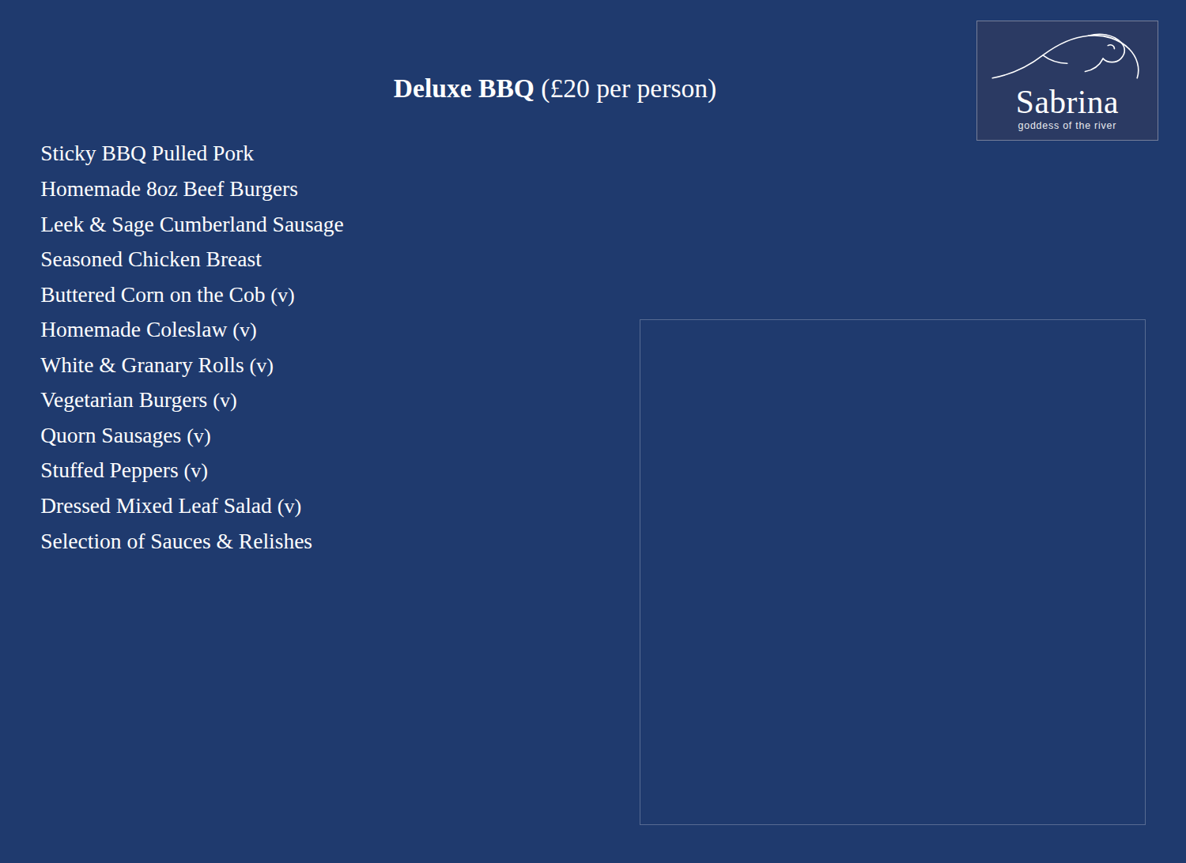Sabrina
goddess of the river
Deluxe BBQ (£20 per person)
Sticky BBQ Pulled Pork
Homemade 8oz Beef Burgers
Leek & Sage Cumberland Sausage
Seasoned Chicken Breast
Buttered Corn on the Cob (v)
Homemade Coleslaw (v)
White & Granary Rolls (v)
Vegetarian Burgers (v)
Quorn Sausages (v)
Stuffed Peppers (v)
Dressed Mixed Leaf Salad (v)
Selection of Sauces & Relishes
Chef cooking on the open-flame barbecue under the gazebo.